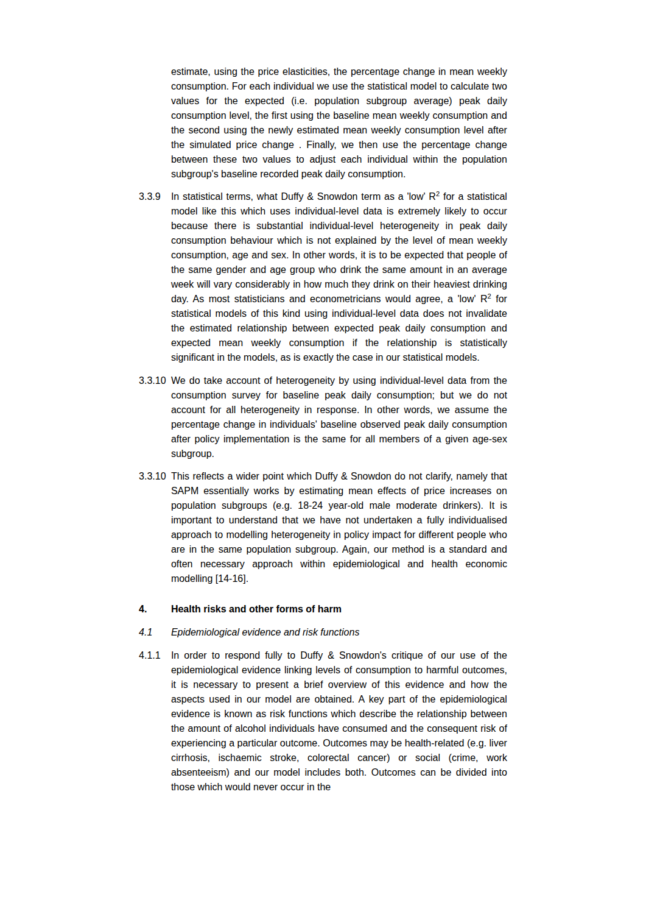estimate, using the price elasticities, the percentage change in mean weekly consumption. For each individual we use the statistical model to calculate two values for the expected (i.e. population subgroup average) peak daily consumption level, the first using the baseline mean weekly consumption and the second using the newly estimated mean weekly consumption level after the simulated price change . Finally, we then use the percentage change between these two values to adjust each individual within the population subgroup's baseline recorded peak daily consumption.
3.3.9
In statistical terms, what Duffy & Snowdon term as a 'low' R2 for a statistical model like this which uses individual-level data is extremely likely to occur because there is substantial individual-level heterogeneity in peak daily consumption behaviour which is not explained by the level of mean weekly consumption, age and sex. In other words, it is to be expected that people of the same gender and age group who drink the same amount in an average week will vary considerably in how much they drink on their heaviest drinking day. As most statisticians and econometricians would agree, a 'low' R2 for statistical models of this kind using individual-level data does not invalidate the estimated relationship between expected peak daily consumption and expected mean weekly consumption if the relationship is statistically significant in the models, as is exactly the case in our statistical models.
3.3.10
We do take account of heterogeneity by using individual-level data from the consumption survey for baseline peak daily consumption; but we do not account for all heterogeneity in response. In other words, we assume the percentage change in individuals' baseline observed peak daily consumption after policy implementation is the same for all members of a given age-sex subgroup.
3.3.10
This reflects a wider point which Duffy & Snowdon do not clarify, namely that SAPM essentially works by estimating mean effects of price increases on population subgroups (e.g. 18-24 year-old male moderate drinkers). It is important to understand that we have not undertaken a fully individualised approach to modelling heterogeneity in policy impact for different people who are in the same population subgroup. Again, our method is a standard and often necessary approach within epidemiological and health economic modelling [14-16].
4. Health risks and other forms of harm
4.1 Epidemiological evidence and risk functions
4.1.1
In order to respond fully to Duffy & Snowdon's critique of our use of the epidemiological evidence linking levels of consumption to harmful outcomes, it is necessary to present a brief overview of this evidence and how the aspects used in our model are obtained. A key part of the epidemiological evidence is known as risk functions which describe the relationship between the amount of alcohol individuals have consumed and the consequent risk of experiencing a particular outcome. Outcomes may be health-related (e.g. liver cirrhosis, ischaemic stroke, colorectal cancer) or social (crime, work absenteeism) and our model includes both. Outcomes can be divided into those which would never occur in the